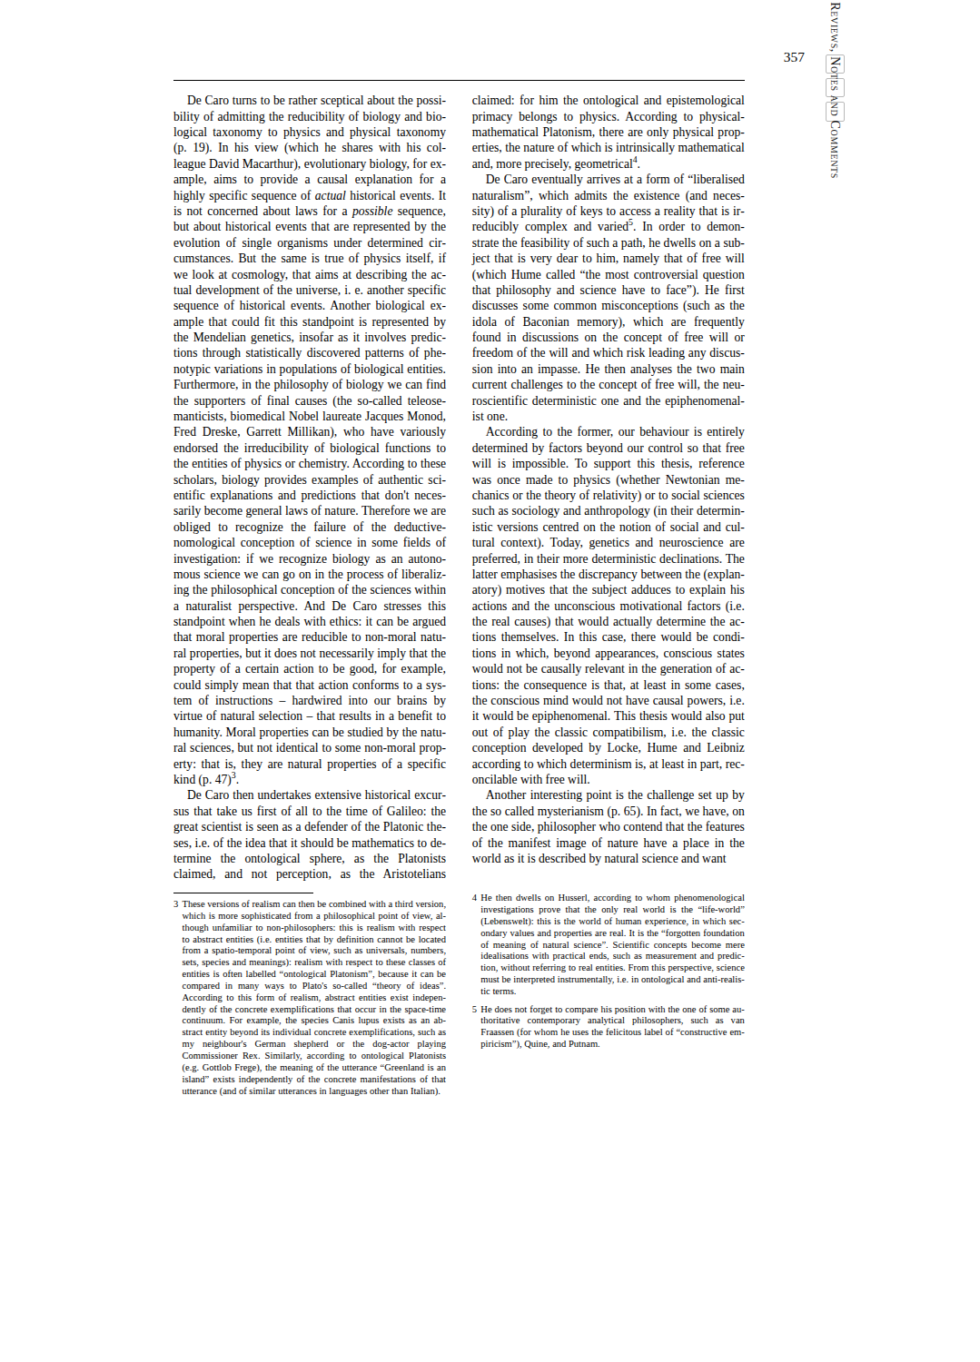357
Book Reviews, Notes and Comments
De Caro turns to be rather sceptical about the possibility of admitting the reducibility of biology and biological taxonomy to physics and physical taxonomy (p. 19). In his view (which he shares with his colleague David Macarthur), evolutionary biology, for example, aims to provide a causal explanation for a highly specific sequence of actual historical events. It is not concerned about laws for a possible sequence, but about historical events that are represented by the evolution of single organisms under determined circumstances. But the same is true of physics itself, if we look at cosmology, that aims at describing the actual development of the universe, i. e. another specific sequence of historical events. Another biological example that could fit this standpoint is represented by the Mendelian genetics, insofar as it involves predictions through statistically discovered patterns of phenotypic variations in populations of biological entities. Furthermore, in the philosophy of biology we can find the supporters of final causes (the so-called teleosemanticists, biomedical Nobel laureate Jacques Monod, Fred Dreske, Garrett Millikan), who have variously endorsed the irreducibility of biological functions to the entities of physics or chemistry. According to these scholars, biology provides examples of authentic scientific explanations and predictions that don't necessarily become general laws of nature. Therefore we are obliged to recognize the failure of the deductive-nomological conception of science in some fields of investigation: if we recognize biology as an autonomous science we can go on in the process of liberalizing the philosophical conception of the sciences within a naturalist perspective. And De Caro stresses this standpoint when he deals with ethics: it can be argued that moral properties are reducible to non-moral natural properties, but it does not necessarily imply that the property of a certain action to be good, for example, could simply mean that that action conforms to a system of instructions – hardwired into our brains by virtue of natural selection – that results in a benefit to humanity. Moral properties can be studied by the natural sciences, but not identical to some non-moral property: that is, they are natural properties of a specific kind (p. 47)3.
De Caro then undertakes extensive historical excursus that take us first of all to the time of Galileo: the great scientist is seen as a defender of the Platonic theses, i.e. of the idea that it should be mathematics to determine the ontological sphere, as the Platonists claimed, and not perception, as the Aristotelians claimed: for him the ontological and epistemological primacy belongs to physics. According to physical-mathematical Platonism, there are only physical properties, the nature of which is intrinsically mathematical and, more precisely, geometrical4.
De Caro eventually arrives at a form of “liberalised naturalism”, which admits the existence (and necessity) of a plurality of keys to access a reality that is irreducibly complex and varied5. In order to demonstrate the feasibility of such a path, he dwells on a subject that is very dear to him, namely that of free will (which Hume called “the most controversial question that philosophy and science have to face”). He first discusses some common misconceptions (such as the idola of Baconian memory), which are frequently found in discussions on the concept of free will or freedom of the will and which risk leading any discussion into an impasse. He then analyses the two main current challenges to the concept of free will, the neuroscientific deterministic one and the epiphenomenalist one.
According to the former, our behaviour is entirely determined by factors beyond our control so that free will is impossible. To support this thesis, reference was once made to physics (whether Newtonian mechanics or the theory of relativity) or to social sciences such as sociology and anthropology (in their deterministic versions centred on the notion of social and cultural context). Today, genetics and neuroscience are preferred, in their more deterministic declinations. The latter emphasises the discrepancy between the (explanatory) motives that the subject adduces to explain his actions and the unconscious motivational factors (i.e. the real causes) that would actually determine the actions themselves. In this case, there would be conditions in which, beyond appearances, conscious states would not be causally relevant in the generation of actions: the consequence is that, at least in some cases, the conscious mind would not have causal powers, i.e. it would be epiphenomenal. This thesis would also put out of play the classic compatibilism, i.e. the classic conception developed by Locke, Hume and Leibniz according to which determinism is, at least in part, reconcilable with free will.
Another interesting point is the challenge set up by the so called mysterianism (p. 65). In fact, we have, on the one side, philosopher who contend that the features of the manifest image of nature have a place in the world as it is described by natural science and want
3 These versions of realism can then be combined with a third version, which is more sophisticated from a philosophical point of view, although unfamiliar to non-philosophers: this is realism with respect to abstract entities (i.e. entities that by definition cannot be located from a spatio-temporal point of view, such as universals, numbers, sets, species and meanings): realism with respect to these classes of entities is often labelled “ontological Platonism”, because it can be compared in many ways to Plato's so-called “theory of ideas”. According to this form of realism, abstract entities exist independently of the concrete exemplifications that occur in the space-time continuum. For example, the species Canis lupus exists as an abstract entity beyond its individual concrete exemplifications, such as my neighbour's German shepherd or the dog-actor playing Commissioner Rex. Similarly, according to ontological Platonists (e.g. Gottlob Frege), the meaning of the utterance “Greenland is an island” exists independently of the concrete manifestations of that utterance (and of similar utterances in languages other than Italian).
4 He then dwells on Husserl, according to whom phenomenological investigations prove that the only real world is the “life-world” (Lebenswelt): this is the world of human experience, in which secondary values and properties are real. It is the “forgotten foundation of meaning of natural science”. Scientific concepts become mere idealisations with practical ends, such as measurement and prediction, without referring to real entities. From this perspective, science must be interpreted instrumentally, i.e. in ontological and anti-realistic terms.
5 He does not forget to compare his position with the one of some authoritative contemporary analytical philosophers, such as van Fraassen (for whom he uses the felicitous label of “constructive empiricism”), Quine, and Putnam.